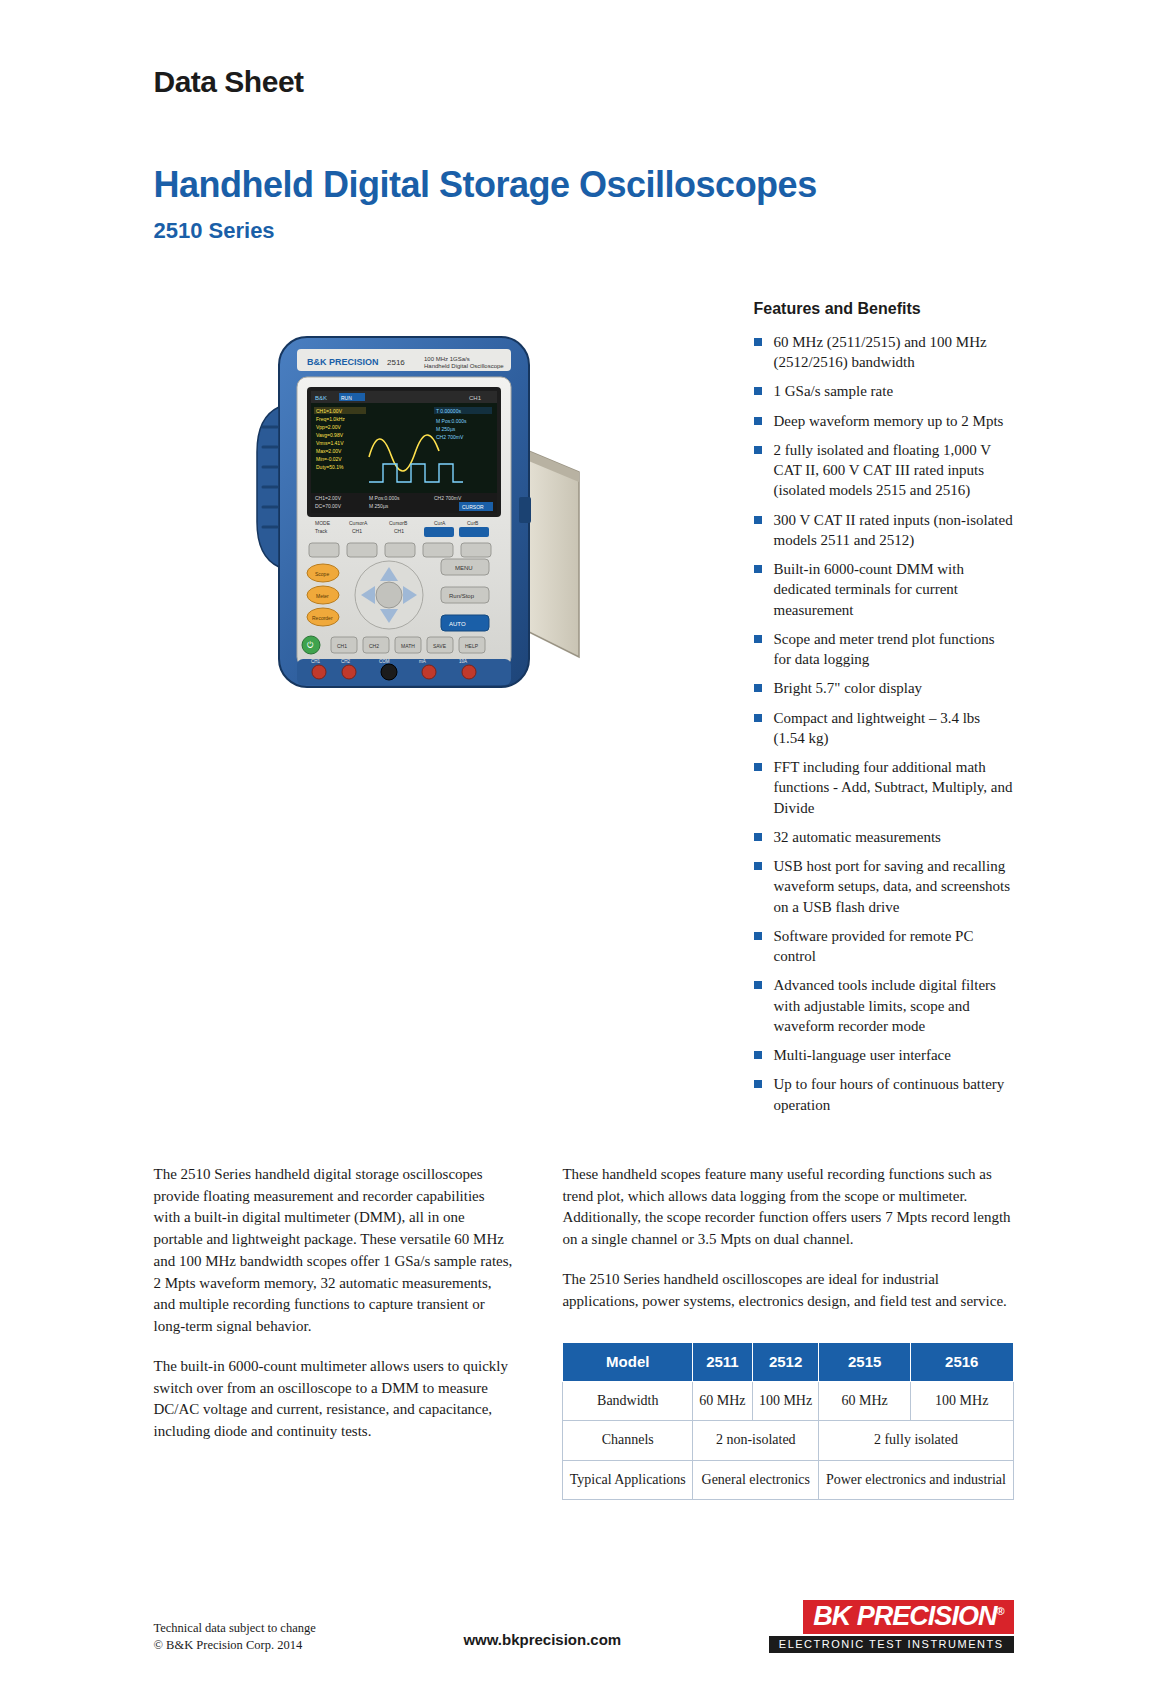Data Sheet
Handheld Digital Storage Oscilloscopes
2510 Series
B&K PRECISION 2516 100 MHz 1GSa/s Handheld Digital Oscilloscope B&K RUN CH1 CH1=1.00V Freq=1.0kHz Vpp=2.00V Vavg=0.98V Vrms=1.41V Max=2.00V Min=-0.02V Duty=50.1% T 0.00000s M Pos:0.000s M 250µs CH2 700mV CH1=2.00V DC=70.00V M Pos:0.000s M 250µs CH2 700mV CURSOR MODE CursorA CursorB CurA CurB Track CH1 CH1 Scope Meter Recorder MENU Run/Stop AUTO ⏻ CH1 CH2 MATH SAVE HELP CH1 CH2 COM mA 10A
Features and Benefits
60 MHz (2511/2515) and 100 MHz (2512/2516) bandwidth
1 GSa/s sample rate
Deep waveform memory up to 2 Mpts
2 fully isolated and floating 1,000 V CAT II, 600 V CAT III rated inputs (isolated models 2515 and 2516)
300 V CAT II rated inputs (non-isolated models 2511 and 2512)
Built-in 6000-count DMM with dedicated terminals for current measurement
Scope and meter trend plot functions for data logging
Bright 5.7" color display
Compact and lightweight – 3.4 lbs (1.54 kg)
FFT including four additional math functions - Add, Subtract, Multiply, and Divide
32 automatic measurements
USB host port for saving and recalling waveform setups, data, and screenshots on a USB flash drive
Software provided for remote PC control
Advanced tools include digital filters with adjustable limits, scope and waveform recorder mode
Multi-language user interface
Up to four hours of continuous battery operation
The 2510 Series handheld digital storage oscilloscopes provide floating measurement and recorder capabilities with a built-in digital multimeter (DMM), all in one portable and lightweight package. These versatile 60 MHz and 100 MHz bandwidth scopes offer 1 GSa/s sample rates, 2 Mpts waveform memory, 32 automatic measurements, and multiple recording functions to capture transient or long-term signal behavior.
The built-in 6000-count multimeter allows users to quickly switch over from an oscilloscope to a DMM to measure DC/AC voltage and current, resistance, and capacitance, including diode and continuity tests.
These handheld scopes feature many useful recording functions such as trend plot, which allows data logging from the scope or multimeter. Additionally, the scope recorder function offers users 7 Mpts record length on a single channel or 3.5 Mpts on dual channel.
The 2510 Series handheld oscilloscopes are ideal for industrial applications, power systems, electronics design, and field test and service.
| Model | 2511 | 2512 | 2515 | 2516 |
| --- | --- | --- | --- | --- |
| Bandwidth | 60 MHz | 100 MHz | 60 MHz | 100 MHz |
| Channels | 2 non-isolated | 2 fully isolated |
| Typical Applications | General electronics | Power electronics and industrial |
Technical data subject to change
© B&K Precision Corp. 2014
www.bkprecision.com
BK PRECISION® ELECTRONIC TEST INSTRUMENTS